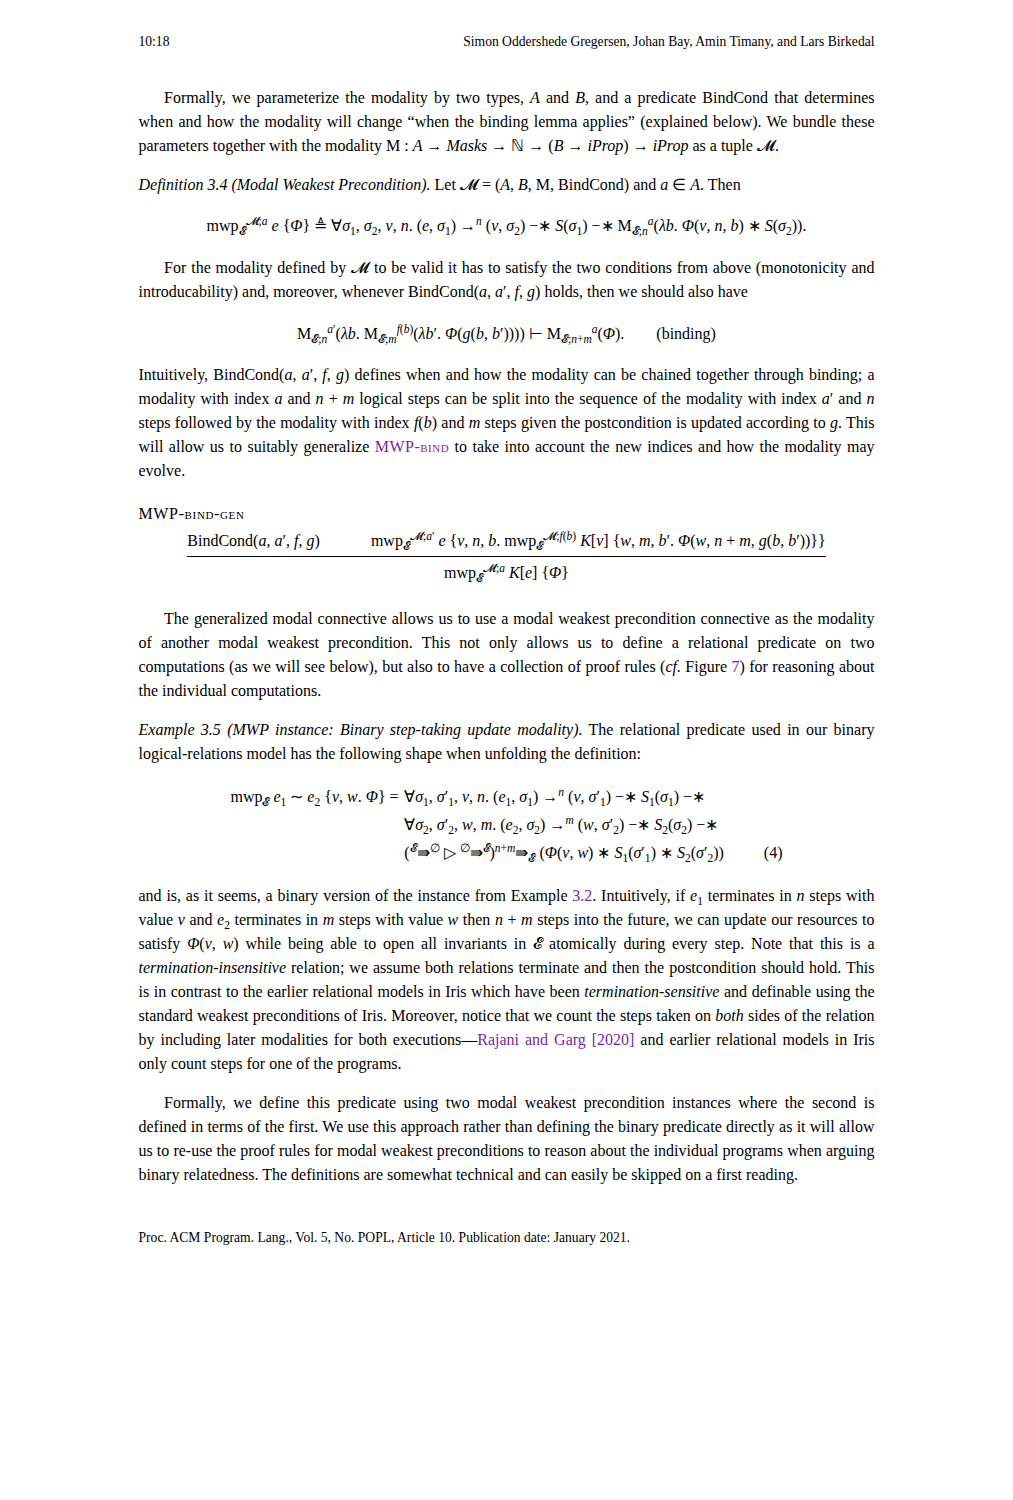10:18 Simon Oddershede Gregersen, Johan Bay, Amin Timany, and Lars Birkedal
Formally, we parameterize the modality by two types, A and B, and a predicate BindCond that determines when and how the modality will change “when the binding lemma applies” (explained below). We bundle these parameters together with the modality M : A → Masks → ℕ → (B → iProp) → iProp as a tuple 𝓜.
Definition 3.4 (Modal Weakest Precondition). Let 𝓜 = (A, B, M, BindCond) and a ∈ A. Then
mwp𝓔𝓜;a e {Φ} ≜ ∀σ1, σ2, v, n. (e, σ1) →n (v, σ2) −∗ S(σ1) −∗ M𝓔;na(λb. Φ(v, n, b) ∗ S(σ2)).
For the modality defined by 𝓜 to be valid it has to satisfy the two conditions from above (monotonicity and introducability) and, moreover, whenever BindCond(a, a′, f, g) holds, then we should also have
M𝓔;na′(λb. M𝓔;mf(b)(λb′. Φ(g(b, b′)))) ⊢ M𝓔;n+ma(Φ). (binding)
Intuitively, BindCond(a, a′, f, g) defines when and how the modality can be chained together through binding; a modality with index a and n + m logical steps can be split into the sequence of the modality with index a′ and n steps followed by the modality with index f(b) and m steps given the postcondition is updated according to g. This will allow us to suitably generalize MWP-bind to take into account the new indices and how the modality may evolve.
MWP-bind-gen
BindCond(a, a′, f, g) mwp𝓔𝓜;a′ e {v, n, b. mwp𝓔𝓜;f(b) K[v] {w, m, b′. Φ(w, n + m, g(b, b′))}}
mwp𝓔𝓜;a K[e] {Φ}
The generalized modal connective allows us to use a modal weakest precondition connective as the modality of another modal weakest precondition. This not only allows us to define a relational predicate on two computations (as we will see below), but also to have a collection of proof rules (cf. Figure 7) for reasoning about the individual computations.
Example 3.5 (MWP instance: Binary step-taking update modality). The relational predicate used in our binary logical-relations model has the following shape when unfolding the definition:
mwp𝓔 e1 ∼ e2 {v, w. Φ} =
∀σ1, σ′1, v, n. (e1, σ1) →n (v, σ′1) −∗ S1(σ1) −∗
∀σ2, σ′2, w, m. (e2, σ2) →m (w, σ′2) −∗ S2(σ2) −∗
(𝓔⇛∅ ▷ ∅⇛𝓔)n+m⇛𝓔 (Φ(v, w) ∗ S1(σ′1) ∗ S2(σ′2))
(4)
and is, as it seems, a binary version of the instance from Example 3.2. Intuitively, if e1 terminates in n steps with value v and e2 terminates in m steps with value w then n + m steps into the future, we can update our resources to satisfy Φ(v, w) while being able to open all invariants in 𝓔 atomically during every step. Note that this is a termination-insensitive relation; we assume both relations terminate and then the postcondition should hold. This is in contrast to the earlier relational models in Iris which have been termination-sensitive and definable using the standard weakest preconditions of Iris. Moreover, notice that we count the steps taken on both sides of the relation by including later modalities for both executions—Rajani and Garg [2020] and earlier relational models in Iris only count steps for one of the programs.
Formally, we define this predicate using two modal weakest precondition instances where the second is defined in terms of the first. We use this approach rather than defining the binary predicate directly as it will allow us to re-use the proof rules for modal weakest preconditions to reason about the individual programs when arguing binary relatedness. The definitions are somewhat technical and can easily be skipped on a first reading.
Proc. ACM Program. Lang., Vol. 5, No. POPL, Article 10. Publication date: January 2021.